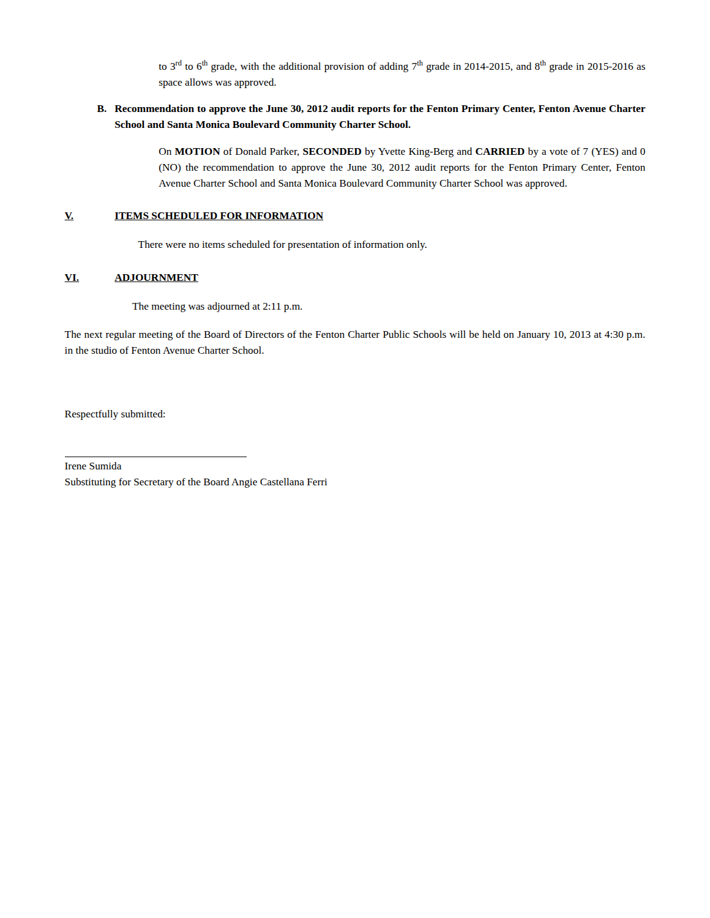to 3rd to 6th grade, with the additional provision of adding 7th grade in 2014-2015, and 8th grade in 2015-2016 as space allows was approved.
B.
Recommendation to approve the June 30, 2012 audit reports for the Fenton Primary Center, Fenton Avenue Charter School and Santa Monica Boulevard Community Charter School.
On MOTION of Donald Parker, SECONDED by Yvette King-Berg and CARRIED by a vote of 7 (YES) and 0 (NO) the recommendation to approve the June 30, 2012 audit reports for the Fenton Primary Center, Fenton Avenue Charter School and Santa Monica Boulevard Community Charter School was approved.
V.
ITEMS SCHEDULED FOR INFORMATION
There were no items scheduled for presentation of information only.
VI.
ADJOURNMENT
The meeting was adjourned at 2:11 p.m.
The next regular meeting of the Board of Directors of the Fenton Charter Public Schools will be held on January 10, 2013 at 4:30 p.m. in the studio of Fenton Avenue Charter School.
Respectfully submitted:
Irene Sumida
Substituting for Secretary of the Board Angie Castellana Ferri